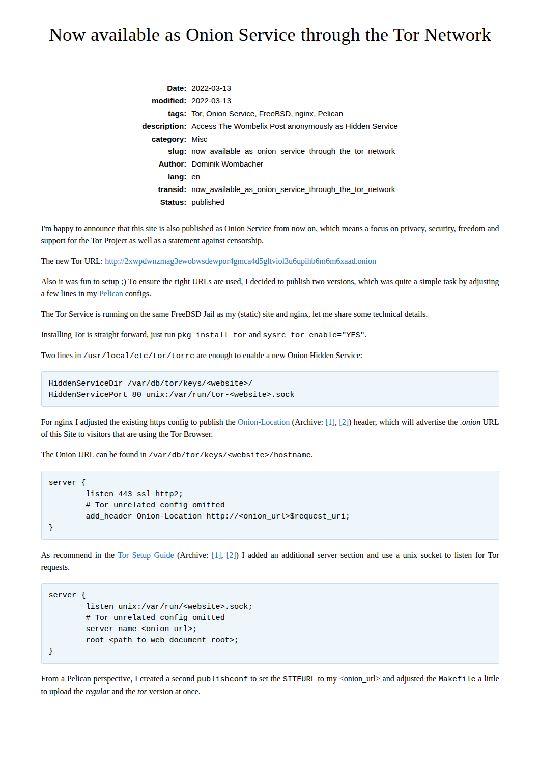Now available as Onion Service through the Tor Network
| Date: | 2022-03-13 |
| modified: | 2022-03-13 |
| tags: | Tor, Onion Service, FreeBSD, nginx, Pelican |
| description: | Access The Wombelix Post anonymously as Hidden Service |
| category: | Misc |
| slug: | now_available_as_onion_service_through_the_tor_network |
| Author: | Dominik Wombacher |
| lang: | en |
| transid: | now_available_as_onion_service_through_the_tor_network |
| Status: | published |
I'm happy to announce that this site is also published as Onion Service from now on, which means a focus on privacy, security, freedom and support for the Tor Project as well as a statement against censorship.
The new Tor URL: http://2xwpdwnzmag3ewobwsdewpor4gmca4d5gltviol3u6upihb6m6m6xaad.onion
Also it was fun to setup ;) To ensure the right URLs are used, I decided to publish two versions, which was quite a simple task by adjusting a few lines in my Pelican configs.
The Tor Service is running on the same FreeBSD Jail as my (static) site and nginx, let me share some technical details.
Installing Tor is straight forward, just run pkg install tor and sysrc tor_enable="YES".
Two lines in /usr/local/etc/tor/torrc are enough to enable a new Onion Hidden Service:
HiddenServiceDir /var/db/tor/keys/<website>/
HiddenServicePort 80 unix:/var/run/tor-<website>.sock
For nginx I adjusted the existing https config to publish the Onion-Location (Archive: [1], [2]) header, which will advertise the .onion URL of this Site to visitors that are using the Tor Browser.
The Onion URL can be found in /var/db/tor/keys/<website>/hostname.
server {
        listen 443 ssl http2;
        # Tor unrelated config omitted
        add_header Onion-Location http://<onion_url>$request_uri;
}
As recommend in the Tor Setup Guide (Archive: [1], [2]) I added an additional server section and use a unix socket to listen for Tor requests.
server {
        listen unix:/var/run/<website>.sock;
        # Tor unrelated config omitted
        server_name <onion_url>;
        root <path_to_web_document_root>;
}
From a Pelican perspective, I created a second publishconf to set the SITEURL to my <onion_url> and adjusted the Makefile a little to upload the regular and the tor version at once.